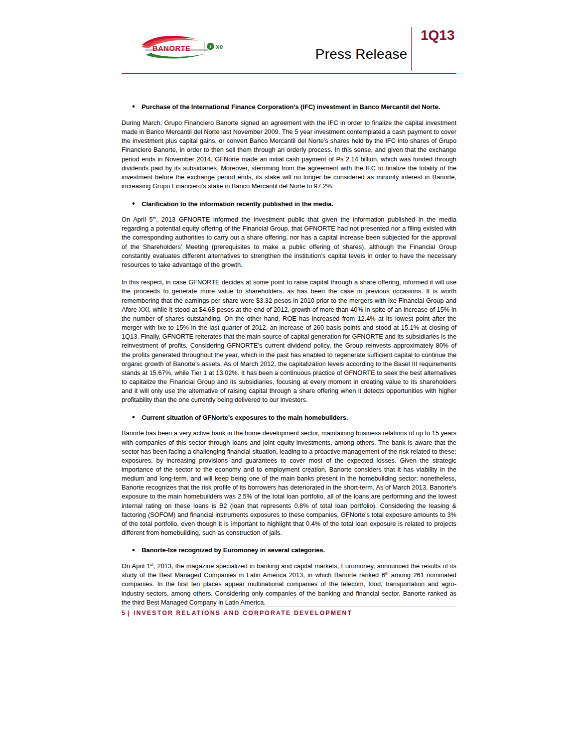BANORTE i xe
Press Release
1Q13
Purchase of the International Finance Corporation’s (IFC) investment in Banco Mercantil del Norte.
During March, Grupo Financiero Banorte signed an agreement with the IFC in order to finalize the capital investment made in Banco Mercantil del Norte last November 2009. The 5 year investment contemplated a cash payment to cover the investment plus capital gains, or convert Banco Mercantil del Norte's shares held by the IFC into shares of Grupo Financiero Banorte, in order to then sell them through an orderly process. In this sense, and given that the exchange period ends in November 2014, GFNorte made an initial cash payment of Ps 2.14 billion, which was funded through dividends paid by its subsidiaries. Moreover, stemming from the agreement with the IFC to finalize the totality of the investment before the exchange period ends, its stake will no longer be considered as minority interest in Banorte, increasing Grupo Financiero's stake in Banco Mercantil del Norte to 97.2%.
Clarification to the information recently published in the media.
On April 5th, 2013 GFNORTE informed the investment public that given the information published in the media regarding a potential equity offering of the Financial Group, that GFNORTE had not presented nor a filing existed with the corresponding authorities to carry out a share offering, nor has a capital increase been subjected for the approval of the Shareholders’ Meeting (prerequisites to make a public offering of shares), although the Financial Group constantly evaluates different alternatives to strengthen the institution’s capital levels in order to have the necessary resources to take advantage of the growth.
In this respect, in case GFNORTE decides at some point to raise capital through a share offering, informed it will use the proceeds to generate more value to shareholders, as has been the case in previous occasions. It is worth remembering that the earnings per share were $3.32 pesos in 2010 prior to the mergers with Ixe Financial Group and Afore XXI, while it stood at $4.68 pesos at the end of 2012, growth of more than 40% in spite of an increase of 15% in the number of shares outstanding. On the other hand, ROE has increased from 12.4% at its lowest point after the merger with Ixe to 15% in the last quarter of 2012, an increase of 260 basis points and stood at 15.1% at closing of 1Q13. Finally, GFNORTE reiterates that the main source of capital generation for GFNORTE and its subsidiaries is the reinvestment of profits. Considering GFNORTE's current dividend policy, the Group reinvests approximately 80% of the profits generated throughout the year, which in the past has enabled to regenerate sufficient capital to continue the organic growth of Banorte's assets. As of March 2012, the capitalization levels according to the Basel III requirements stands at 15.67%, while Tier 1 at 13.02%. It has been a continuous practice of GFNORTE to seek the best alternatives to capitalize the Financial Group and its subsidiaries, focusing at every moment in creating value to its shareholders and it will only use the alternative of raising capital through a share offering when it detects opportunities with higher profitability than the one currently being delivered to our investors.
Current situation of GFNorte’s exposures to the main homebuilders.
Banorte has been a very active bank in the home development sector, maintaining business relations of up to 15 years with companies of this sector through loans and joint equity investments, among others. The bank is aware that the sector has been facing a challenging financial situation, leading to a proactive management of the risk related to these; exposures, by increasing provisions and guarantees to cover most of the expected losses. Given the strategic importance of the sector to the economy and to employment creation, Banorte considers that it has viability in the medium and long-term, and will keep being one of the main banks present in the homebuilding sector; nonetheless, Banorte recognizes that the risk profile of its borrowers has deteriorated in the short-term. As of March 2013, Banorte's exposure to the main homebuilders was 2.5% of the total loan portfolio, all of the loans are performing and the lowest internal rating on these loans is B2 (loan that represents 0.8% of total loan portfolio). Considering the leasing & factoring (SOFOM) and financial instruments exposures to these companies, GFNorte's total exposure amounts to 3% of the total portfolio, even though it is important to highlight that 0.4% of the total loan exposure is related to projects different from homebuilding, such as construction of jails.
Banorte-Ixe recognized by Euromoney in several categories.
On April 1st, 2013, the magazine specialized in banking and capital markets, Euromoney, announced the results of its study of the Best Managed Companies in Latin America 2013, in which Banorte ranked 6th among 261 nominated companies. In the first ten places appear multinational companies of the telecom, food, transportation and agro-industry sectors, among others. Considering only companies of the banking and financial sector, Banorte ranked as the third Best Managed Company in Latin America.
5|INVESTOR RELATIONS AND CORPORATE DEVELOPMENT